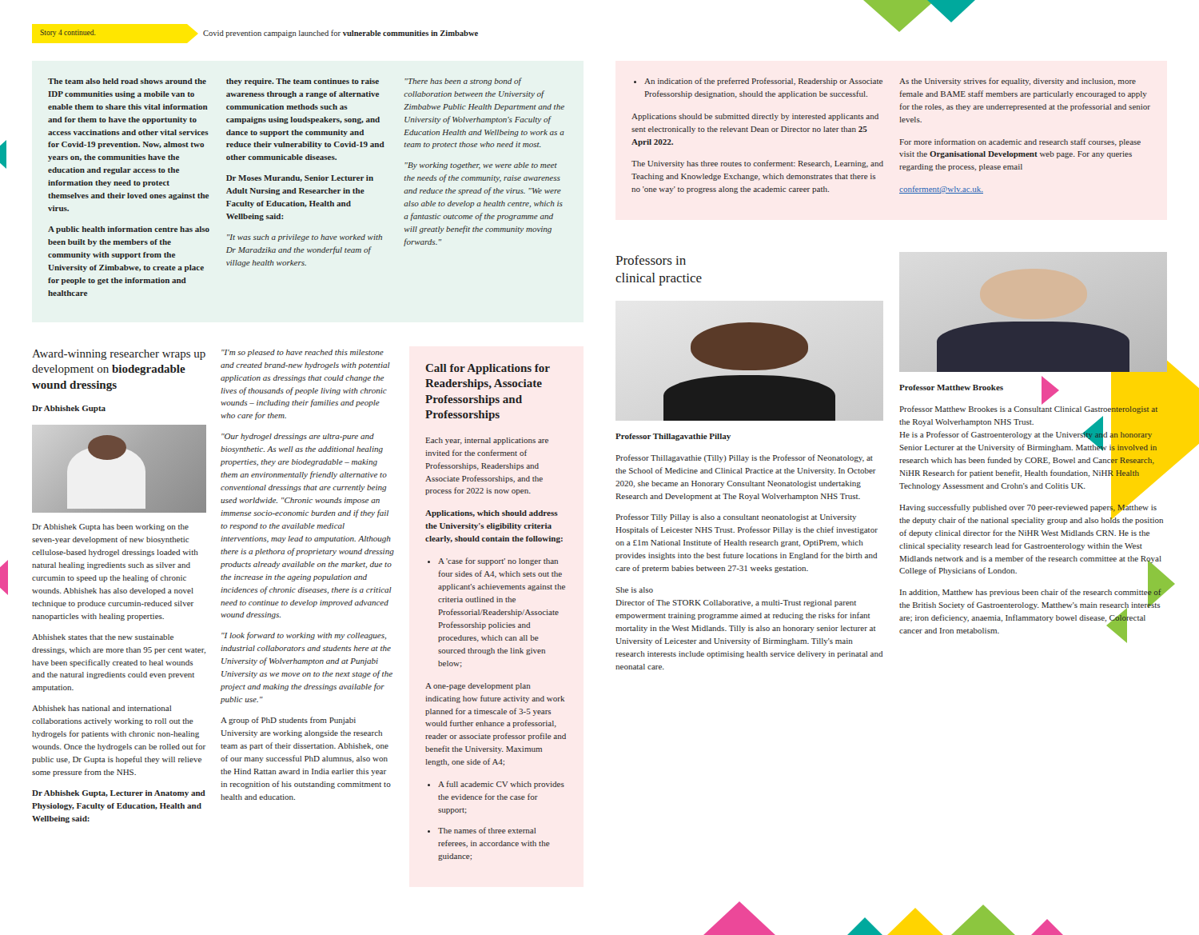Story 4 continued.
Covid prevention campaign launched for vulnerable communities in Zimbabwe
The team also held road shows around the IDP communities using a mobile van to enable them to share this vital information and for them to have the opportunity to access vaccinations and other vital services for Covid-19 prevention. Now, almost two years on, the communities have the education and regular access to the information they need to protect themselves and their loved ones against the virus.
A public health information centre has also been built by the members of the community with support from the University of Zimbabwe, to create a place for people to get the information and healthcare
they require. The team continues to raise awareness through a range of alternative communication methods such as campaigns using loudspeakers, song, and dance to support the community and reduce their vulnerability to Covid-19 and other communicable diseases.
Dr Moses Murandu, Senior Lecturer in Adult Nursing and Researcher in the Faculty of Education, Health and Wellbeing said:
"It was such a privilege to have worked with Dr Maradzika and the wonderful team of village health workers.
"There has been a strong bond of collaboration between the University of Zimbabwe Public Health Department and the University of Wolverhampton's Faculty of Education Health and Wellbeing to work as a team to protect those who need it most.
"By working together, we were able to meet the needs of the community, raise awareness and reduce the spread of the virus. "We were also able to develop a health centre, which is a fantastic outcome of the programme and will greatly benefit the community moving forwards."
Award-winning researcher wraps up development on biodegradable wound dressings
Dr Abhishek Gupta
Dr Abhishek Gupta has been working on the seven-year development of new biosynthetic cellulose-based hydrogel dressings loaded with natural healing ingredients such as silver and curcumin to speed up the healing of chronic wounds. Abhishek has also developed a novel technique to produce curcumin-reduced silver nanoparticles with healing properties.
Abhishek states that the new sustainable dressings, which are more than 95 per cent water, have been specifically created to heal wounds and the natural ingredients could even prevent amputation.
Abhishek has national and international collaborations actively working to roll out the hydrogels for patients with chronic non-healing wounds. Once the hydrogels can be rolled out for public use, Dr Gupta is hopeful they will relieve some pressure from the NHS.
Dr Abhishek Gupta, Lecturer in Anatomy and Physiology, Faculty of Education, Health and Wellbeing said:
"I'm so pleased to have reached this milestone and created brand-new hydrogels with potential application as dressings that could change the lives of thousands of people living with chronic wounds – including their families and people who care for them.
"Our hydrogel dressings are ultra-pure and biosynthetic. As well as the additional healing properties, they are biodegradable – making them an environmentally friendly alternative to conventional dressings that are currently being used worldwide. "Chronic wounds impose an immense socio-economic burden and if they fail to respond to the available medical interventions, may lead to amputation. Although there is a plethora of proprietary wound dressing products already available on the market, due to the increase in the ageing population and incidences of chronic diseases, there is a critical need to continue to develop improved advanced wound dressings.
"I look forward to working with my colleagues, industrial collaborators and students here at the University of Wolverhampton and at Punjabi University as we move on to the next stage of the project and making the dressings available for public use."
A group of PhD students from Punjabi University are working alongside the research team as part of their dissertation. Abhishek, one of our many successful PhD alumnus, also won the Hind Rattan award in India earlier this year in recognition of his outstanding commitment to health and education.
Call for Applications for Readerships, Associate Professorships and Professorships
Each year, internal applications are invited for the conferment of Professorships, Readerships and Associate Professorships, and the process for 2022 is now open.
Applications, which should address the University's eligibility criteria clearly, should contain the following:
A 'case for support' no longer than four sides of A4, which sets out the applicant's achievements against the criteria outlined in the Professorial/Readership/Associate Professorship policies and procedures, which can all be sourced through the link given below;
A one-page development plan indicating how future activity and work planned for a timescale of 3-5 years would further enhance a professorial, reader or associate professor profile and benefit the University. Maximum length, one side of A4;
A full academic CV which provides the evidence for the case for support;
The names of three external referees, in accordance with the guidance;
An indication of the preferred Professorial, Readership or Associate Professorship designation, should the application be successful.
Applications should be submitted directly by interested applicants and sent electronically to the relevant Dean or Director no later than 25 April 2022.
The University has three routes to conferment: Research, Learning, and Teaching and Knowledge Exchange, which demonstrates that there is no 'one way' to progress along the academic career path.
As the University strives for equality, diversity and inclusion, more female and BAME staff members are particularly encouraged to apply for the roles, as they are underrepresented at the professorial and senior levels.
For more information on academic and research staff courses, please visit the Organisational Development web page. For any queries regarding the process, please email
conferment@wlv.ac.uk.
Professors in
clinical practice
Professor Thillagavathie Pillay
Professor Thillagavathie (Tilly) Pillay is the Professor of Neonatology, at the School of Medicine and Clinical Practice at the University. In October 2020, she became an Honorary Consultant Neonatologist undertaking Research and Development at The Royal Wolverhampton NHS Trust.
Professor Tilly Pillay is also a consultant neonatologist at University Hospitals of Leicester NHS Trust. Professor Pillay is the chief investigator on a £1m National Institute of Health research grant, OptiPrem, which provides insights into the best future locations in England for the birth and care of preterm babies between 27-31 weeks gestation.
She is also
Director of The STORK Collaborative, a multi-Trust regional parent empowerment training programme aimed at reducing the risks for infant mortality in the West Midlands. Tilly is also an honorary senior lecturer at University of Leicester and University of Birmingham. Tilly's main research interests include optimising health service delivery in perinatal and neonatal care.
Professor Matthew Brookes
Professor Matthew Brookes is a Consultant Clinical Gastroenterologist at the Royal Wolverhampton NHS Trust.
He is a Professor of Gastroenterology at the University and an honorary Senior Lecturer at the University of Birmingham. Matthew is involved in research which has been funded by CORE, Bowel and Cancer Research, NiHR Research for patient benefit, Health foundation, NiHR Health Technology Assessment and Crohn's and Colitis UK.
Having successfully published over 70 peer-reviewed papers, Matthew is the deputy chair of the national speciality group and also holds the position of deputy clinical director for the NiHR West Midlands CRN. He is the clinical speciality research lead for Gastroenterology within the West Midlands network and is a member of the research committee at the Royal College of Physicians of London.
In addition, Matthew has previous been chair of the research committee of the British Society of Gastroenterology. Matthew's main research interests are; iron deficiency, anaemia, Inflammatory bowel disease, Colorectal cancer and Iron metabolism.